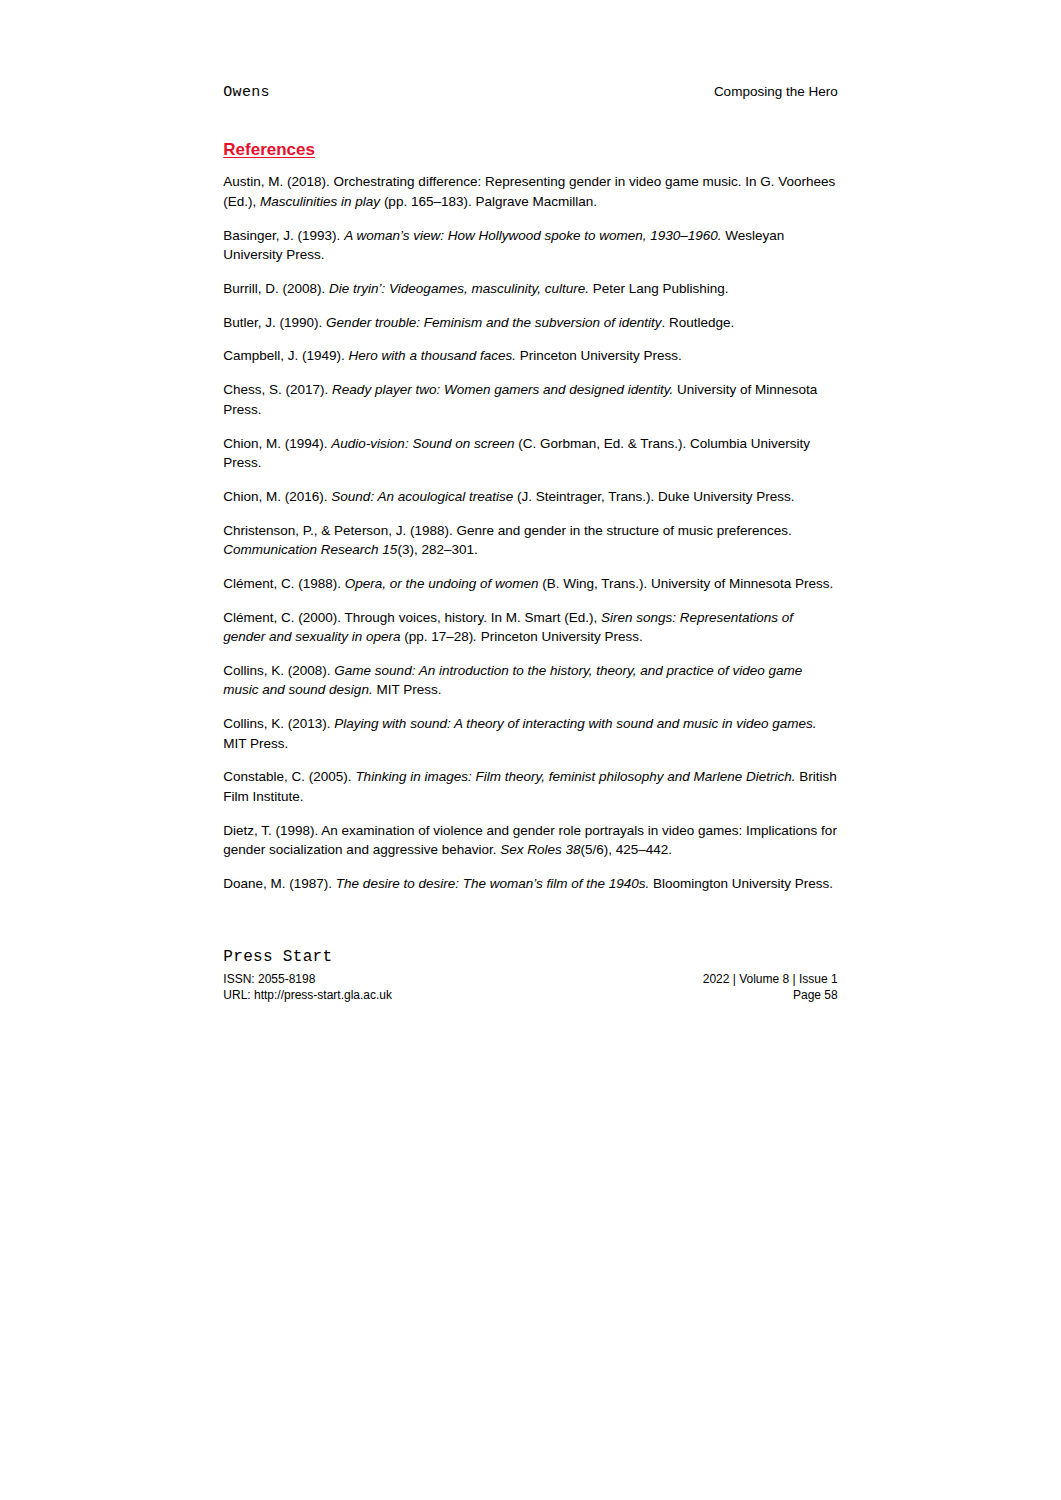Owens
Composing the Hero
References
Austin, M. (2018). Orchestrating difference: Representing gender in video game music. In G. Voorhees (Ed.), Masculinities in play (pp. 165–183). Palgrave Macmillan.
Basinger, J. (1993). A woman’s view: How Hollywood spoke to women, 1930–1960. Wesleyan University Press.
Burrill, D. (2008). Die tryin’: Videogames, masculinity, culture. Peter Lang Publishing.
Butler, J. (1990). Gender trouble: Feminism and the subversion of identity. Routledge.
Campbell, J. (1949). Hero with a thousand faces. Princeton University Press.
Chess, S. (2017). Ready player two: Women gamers and designed identity. University of Minnesota Press.
Chion, M. (1994). Audio-vision: Sound on screen (C. Gorbman, Ed. & Trans.). Columbia University Press.
Chion, M. (2016). Sound: An acoulogical treatise (J. Steintrager, Trans.). Duke University Press.
Christenson, P., & Peterson, J. (1988). Genre and gender in the structure of music preferences. Communication Research 15(3), 282–301.
Clément, C. (1988). Opera, or the undoing of women (B. Wing, Trans.). University of Minnesota Press.
Clément, C. (2000). Through voices, history. In M. Smart (Ed.), Siren songs: Representations of gender and sexuality in opera (pp. 17–28). Princeton University Press.
Collins, K. (2008). Game sound: An introduction to the history, theory, and practice of video game music and sound design. MIT Press.
Collins, K. (2013). Playing with sound: A theory of interacting with sound and music in video games. MIT Press.
Constable, C. (2005). Thinking in images: Film theory, feminist philosophy and Marlene Dietrich. British Film Institute.
Dietz, T. (1998). An examination of violence and gender role portrayals in video games: Implications for gender socialization and aggressive behavior. Sex Roles 38(5/6), 425–442.
Doane, M. (1987). The desire to desire: The woman’s film of the 1940s. Bloomington University Press.
Press Start ISSN: 2055-8198
URL: http://press-start.gla.ac.uk
2022 | Volume 8 | Issue 1
Page 58